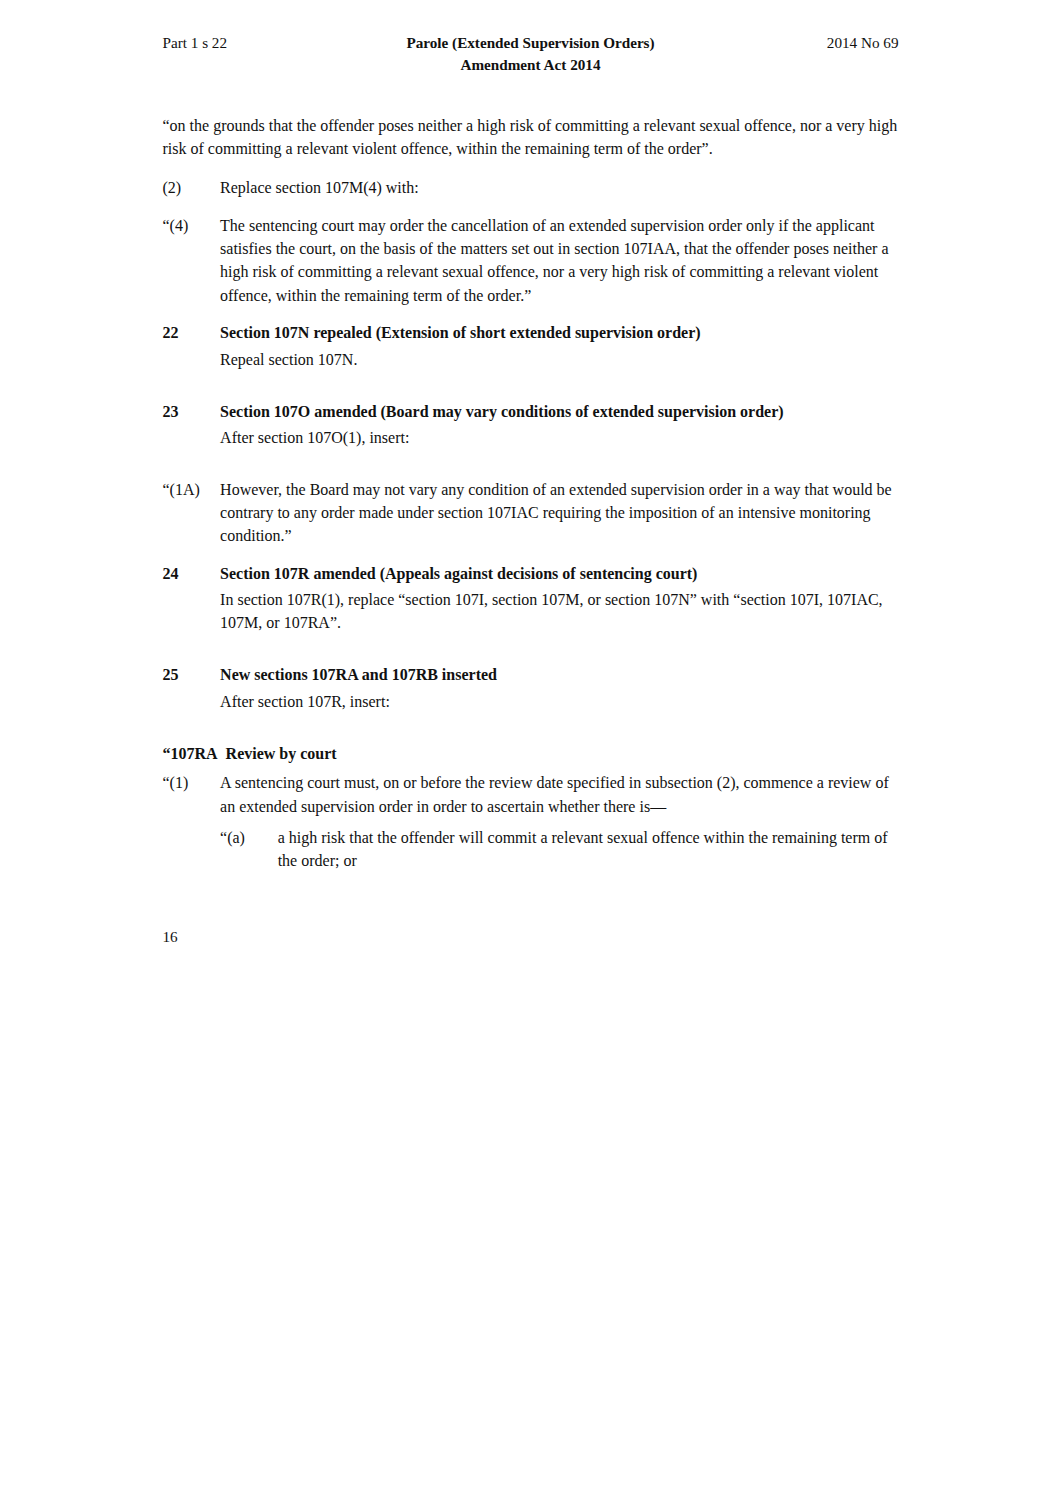Part 1 s 22
Parole (Extended Supervision Orders)
Amendment Act 2014
2014 No 69
“on the grounds that the offender poses neither a high risk of committing a relevant sexual offence, nor a very high risk of committing a relevant violent offence, within the remaining term of the order”.
(2)
Replace section 107M(4) with:
“(4)
The sentencing court may order the cancellation of an extended supervision order only if the applicant satisfies the court, on the basis of the matters set out in section 107IAA, that the offender poses neither a high risk of committing a relevant sexual offence, nor a very high risk of committing a relevant violent offence, within the remaining term of the order.”
22
Section 107N repealed (Extension of short extended supervision order)
Repeal section 107N.
23
Section 107O amended (Board may vary conditions of extended supervision order)
After section 107O(1), insert:
“(1A)
However, the Board may not vary any condition of an extended supervision order in a way that would be contrary to any order made under section 107IAC requiring the imposition of an intensive monitoring condition.”
24
Section 107R amended (Appeals against decisions of sentencing court)
In section 107R(1), replace “section 107I, section 107M, or section 107N” with “section 107I, 107IAC, 107M, or 107RA”.
25
New sections 107RA and 107RB inserted
After section 107R, insert:
“107RA Review by court
“(1)
A sentencing court must, on or before the review date specified in subsection (2), commence a review of an extended supervision order in order to ascertain whether there is—
“(a)
a high risk that the offender will commit a relevant sexual offence within the remaining term of the order; or
16